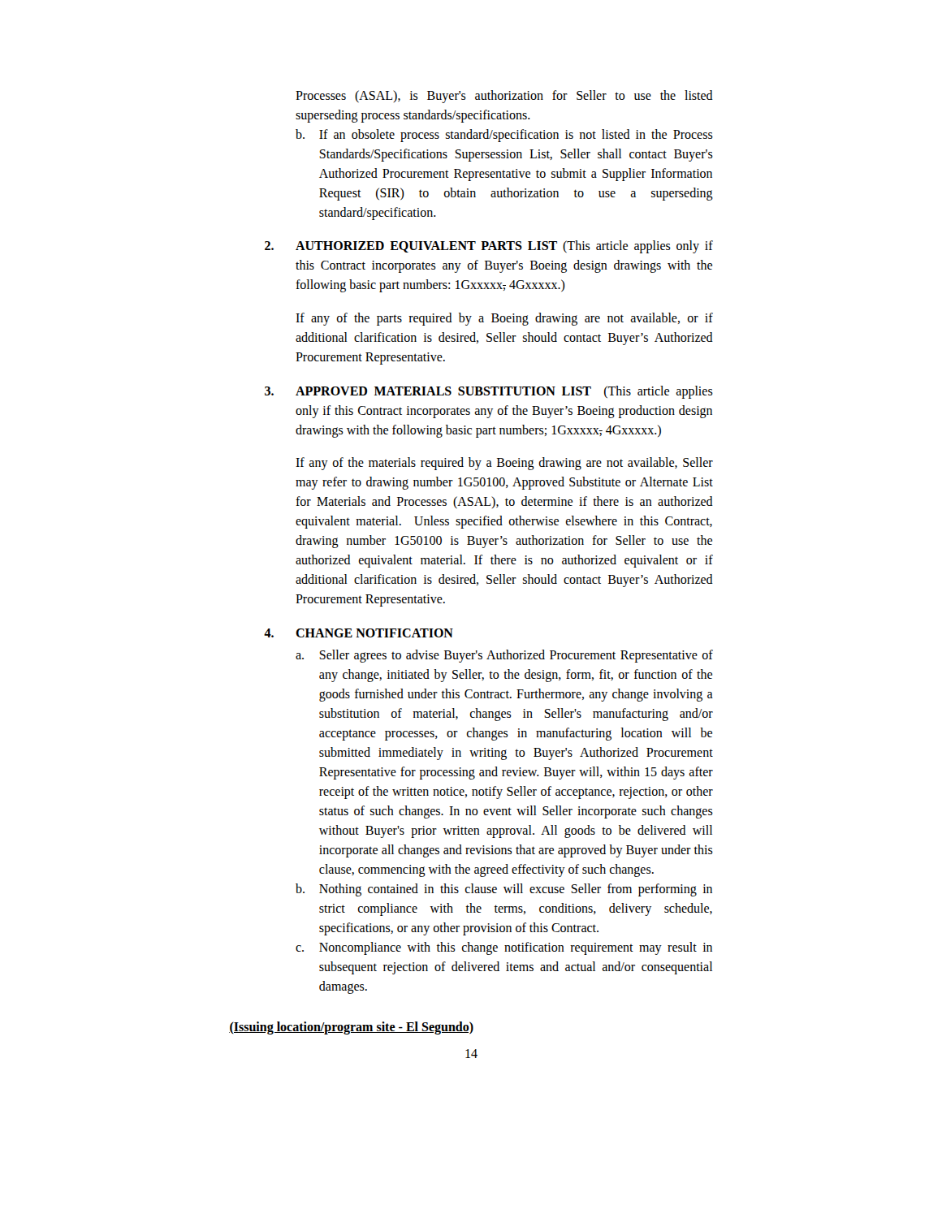Processes (ASAL), is Buyer's authorization for Seller to use the listed superseding process standards/specifications.
b.
If an obsolete process standard/specification is not listed in the Process Standards/Specifications Supersession List, Seller shall contact Buyer's Authorized Procurement Representative to submit a Supplier Information Request (SIR) to obtain authorization to use a superseding standard/specification.
2.
AUTHORIZED EQUIVALENT PARTS LIST (This article applies only if this Contract incorporates any of Buyer's Boeing design drawings with the following basic part numbers: 1Gxxxxx, 4Gxxxxx.)
If any of the parts required by a Boeing drawing are not available, or if additional clarification is desired, Seller should contact Buyer’s Authorized Procurement Representative.
3.
APPROVED MATERIALS SUBSTITUTION LIST (This article applies only if this Contract incorporates any of the Buyer’s Boeing production design drawings with the following basic part numbers; 1Gxxxxx, 4Gxxxxx.)
If any of the materials required by a Boeing drawing are not available, Seller may refer to drawing number 1G50100, Approved Substitute or Alternate List for Materials and Processes (ASAL), to determine if there is an authorized equivalent material. Unless specified otherwise elsewhere in this Contract, drawing number 1G50100 is Buyer’s authorization for Seller to use the authorized equivalent material. If there is no authorized equivalent or if additional clarification is desired, Seller should contact Buyer’s Authorized Procurement Representative.
4.
CHANGE NOTIFICATION
a.
Seller agrees to advise Buyer's Authorized Procurement Representative of any change, initiated by Seller, to the design, form, fit, or function of the goods furnished under this Contract. Furthermore, any change involving a substitution of material, changes in Seller's manufacturing and/or acceptance processes, or changes in manufacturing location will be submitted immediately in writing to Buyer's Authorized Procurement Representative for processing and review. Buyer will, within 15 days after receipt of the written notice, notify Seller of acceptance, rejection, or other status of such changes. In no event will Seller incorporate such changes without Buyer's prior written approval. All goods to be delivered will incorporate all changes and revisions that are approved by Buyer under this clause, commencing with the agreed effectivity of such changes.
b.
Nothing contained in this clause will excuse Seller from performing in strict compliance with the terms, conditions, delivery schedule, specifications, or any other provision of this Contract.
c.
Noncompliance with this change notification requirement may result in subsequent rejection of delivered items and actual and/or consequential damages.
(Issuing location/program site - El Segundo)
14